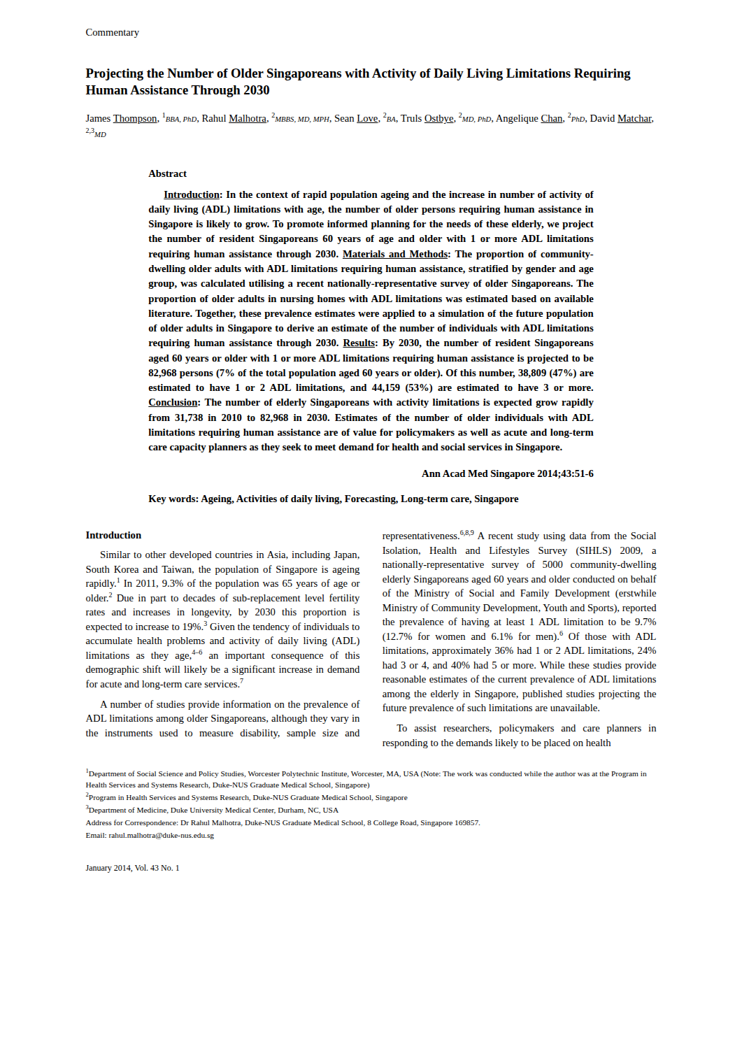Commentary
Projecting the Number of Older Singaporeans with Activity of Daily Living Limitations Requiring Human Assistance Through 2030
James Thompson, 1BBA, PhD, Rahul Malhotra, 2MBBS, MD, MPH, Sean Love, 2BA, Truls Ostbye, 2MD, PhD, Angelique Chan, 2PhD, David Matchar, 2,3MD
Abstract
Introduction: In the context of rapid population ageing and the increase in number of activity of daily living (ADL) limitations with age, the number of older persons requiring human assistance in Singapore is likely to grow. To promote informed planning for the needs of these elderly, we project the number of resident Singaporeans 60 years of age and older with 1 or more ADL limitations requiring human assistance through 2030. Materials and Methods: The proportion of community-dwelling older adults with ADL limitations requiring human assistance, stratified by gender and age group, was calculated utilising a recent nationally-representative survey of older Singaporeans. The proportion of older adults in nursing homes with ADL limitations was estimated based on available literature. Together, these prevalence estimates were applied to a simulation of the future population of older adults in Singapore to derive an estimate of the number of individuals with ADL limitations requiring human assistance through 2030. Results: By 2030, the number of resident Singaporeans aged 60 years or older with 1 or more ADL limitations requiring human assistance is projected to be 82,968 persons (7% of the total population aged 60 years or older). Of this number, 38,809 (47%) are estimated to have 1 or 2 ADL limitations, and 44,159 (53%) are estimated to have 3 or more. Conclusion: The number of elderly Singaporeans with activity limitations is expected grow rapidly from 31,738 in 2010 to 82,968 in 2030. Estimates of the number of older individuals with ADL limitations requiring human assistance are of value for policymakers as well as acute and long-term care capacity planners as they seek to meet demand for health and social services in Singapore.
Ann Acad Med Singapore 2014;43:51-6
Key words: Ageing, Activities of daily living, Forecasting, Long-term care, Singapore
Introduction
Similar to other developed countries in Asia, including Japan, South Korea and Taiwan, the population of Singapore is ageing rapidly.1 In 2011, 9.3% of the population was 65 years of age or older.2 Due in part to decades of sub-replacement level fertility rates and increases in longevity, by 2030 this proportion is expected to increase to 19%.3 Given the tendency of individuals to accumulate health problems and activity of daily living (ADL) limitations as they age,4–6 an important consequence of this demographic shift will likely be a significant increase in demand for acute and long-term care services.7
A number of studies provide information on the prevalence of ADL limitations among older Singaporeans, although they vary in the instruments used to measure disability, sample size and representativeness.6,8,9 A recent study using data from the Social Isolation, Health and Lifestyles Survey (SIHLS) 2009, a nationally-representative survey of 5000 community-dwelling elderly Singaporeans aged 60 years and older conducted on behalf of the Ministry of Social and Family Development (erstwhile Ministry of Community Development, Youth and Sports), reported the prevalence of having at least 1 ADL limitation to be 9.7% (12.7% for women and 6.1% for men).6 Of those with ADL limitations, approximately 36% had 1 or 2 ADL limitations, 24% had 3 or 4, and 40% had 5 or more. While these studies provide reasonable estimates of the current prevalence of ADL limitations among the elderly in Singapore, published studies projecting the future prevalence of such limitations are unavailable.
To assist researchers, policymakers and care planners in responding to the demands likely to be placed on health
1Department of Social Science and Policy Studies, Worcester Polytechnic Institute, Worcester, MA, USA (Note: The work was conducted while the author was at the Program in Health Services and Systems Research, Duke-NUS Graduate Medical School, Singapore)
2Program in Health Services and Systems Research, Duke-NUS Graduate Medical School, Singapore
3Department of Medicine, Duke University Medical Center, Durham, NC, USA
Address for Correspondence: Dr Rahul Malhotra, Duke-NUS Graduate Medical School, 8 College Road, Singapore 169857.
Email: rahul.malhotra@duke-nus.edu.sg
January 2014, Vol. 43 No. 1